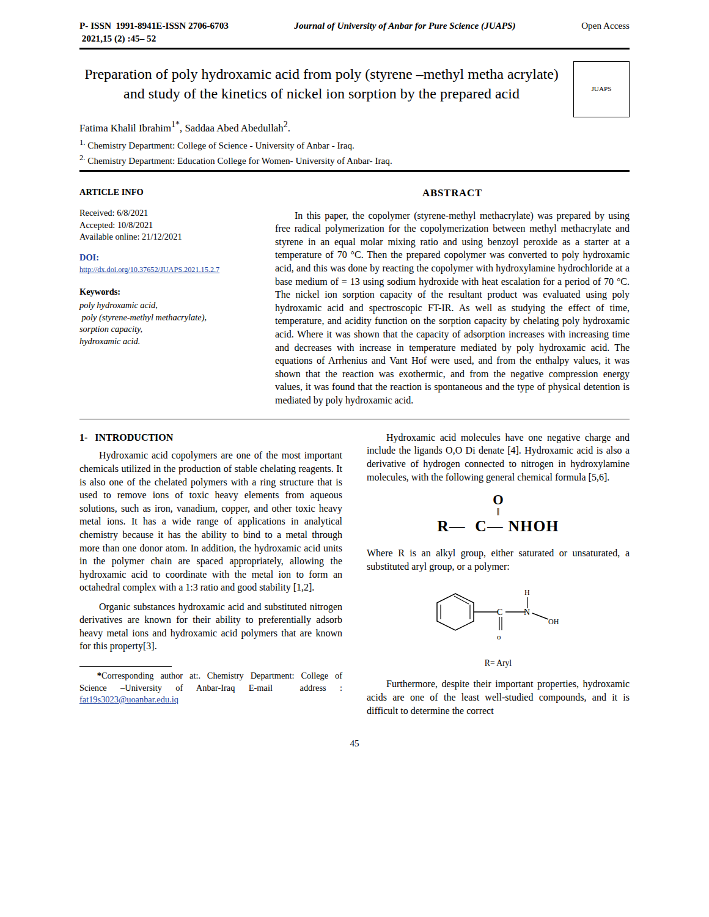P- ISSN 1991-8941E-ISSN 2706-6703
2021,15 (2) :45– 52
Journal of University of Anbar for Pure Science (JUAPS)
Open Access
Preparation of poly hydroxamic acid from poly (styrene –methyl metha acrylate) and study of the kinetics of nickel ion sorption by the prepared acid
JUAPS
Fatima Khalil Ibrahim1*, Saddaa Abed Abedullah2.
1. Chemistry Department: College of Science - University of Anbar - Iraq.
2. Chemistry Department: Education College for Women- University of Anbar- Iraq.
ARTICLE INFO
Received: 6/8/2021
Accepted: 10/8/2021
Available online: 21/12/2021
DOI:
http://dx.doi.org/10.37652/JUAPS.2021.15.2.7
Keywords:
poly hydroxamic acid,
poly (styrene-methyl methacrylate),
sorption capacity,
hydroxamic acid.
ABSTRACT
In this paper, the copolymer (styrene-methyl methacrylate) was prepared by using free radical polymerization for the copolymerization between methyl methacrylate and styrene in an equal molar mixing ratio and using benzoyl peroxide as a starter at a temperature of 70 °C. Then the prepared copolymer was converted to poly hydroxamic acid, and this was done by reacting the copolymer with hydroxylamine hydrochloride at a base medium of = 13 using sodium hydroxide with heat escalation for a period of 70 °C. The nickel ion sorption capacity of the resultant product was evaluated using poly hydroxamic acid and spectroscopic FT-IR. As well as studying the effect of time, temperature, and acidity function on the sorption capacity by chelating poly hydroxamic acid. Where it was shown that the capacity of adsorption increases with increasing time and decreases with increase in temperature mediated by poly hydroxamic acid. The equations of Arrhenius and Vant Hof were used, and from the enthalpy values, it was shown that the reaction was exothermic, and from the negative compression energy values, it was found that the reaction is spontaneous and the type of physical detention is mediated by poly hydroxamic acid.
1- INTRODUCTION
Hydroxamic acid copolymers are one of the most important chemicals utilized in the production of stable chelating reagents. It is also one of the chelated polymers with a ring structure that is used to remove ions of toxic heavy elements from aqueous solutions, such as iron, vanadium, copper, and other toxic heavy metal ions. It has a wide range of applications in analytical chemistry because it has the ability to bind to a metal through more than one donor atom. In addition, the hydroxamic acid units in the polymer chain are spaced appropriately, allowing the hydroxamic acid to coordinate with the metal ion to form an octahedral complex with a 1:3 ratio and good stability [1,2].
Organic substances hydroxamic acid and substituted nitrogen derivatives are known for their ability to preferentially adsorb heavy metal ions and hydroxamic acid polymers that are known for this property[3].
*Corresponding author at:. Chemistry Department: College of Science –University of Anbar-Iraq E-mail address : fat19s3023@uoanbar.edu.iq
Hydroxamic acid molecules have one negative charge and include the ligands O,O Di denate [4]. Hydroxamic acid is also a derivative of hydrogen connected to nitrogen in hydroxylamine molecules, with the following general chemical formula [5,6].
O ‖ R— C— NHOH
Where R is an alkyl group, either saturated or unsaturated, a substituted aryl group, or a polymer:
C o N H OH
R= Aryl
Furthermore, despite their important properties, hydroxamic acids are one of the least well-studied compounds, and it is difficult to determine the correct
45